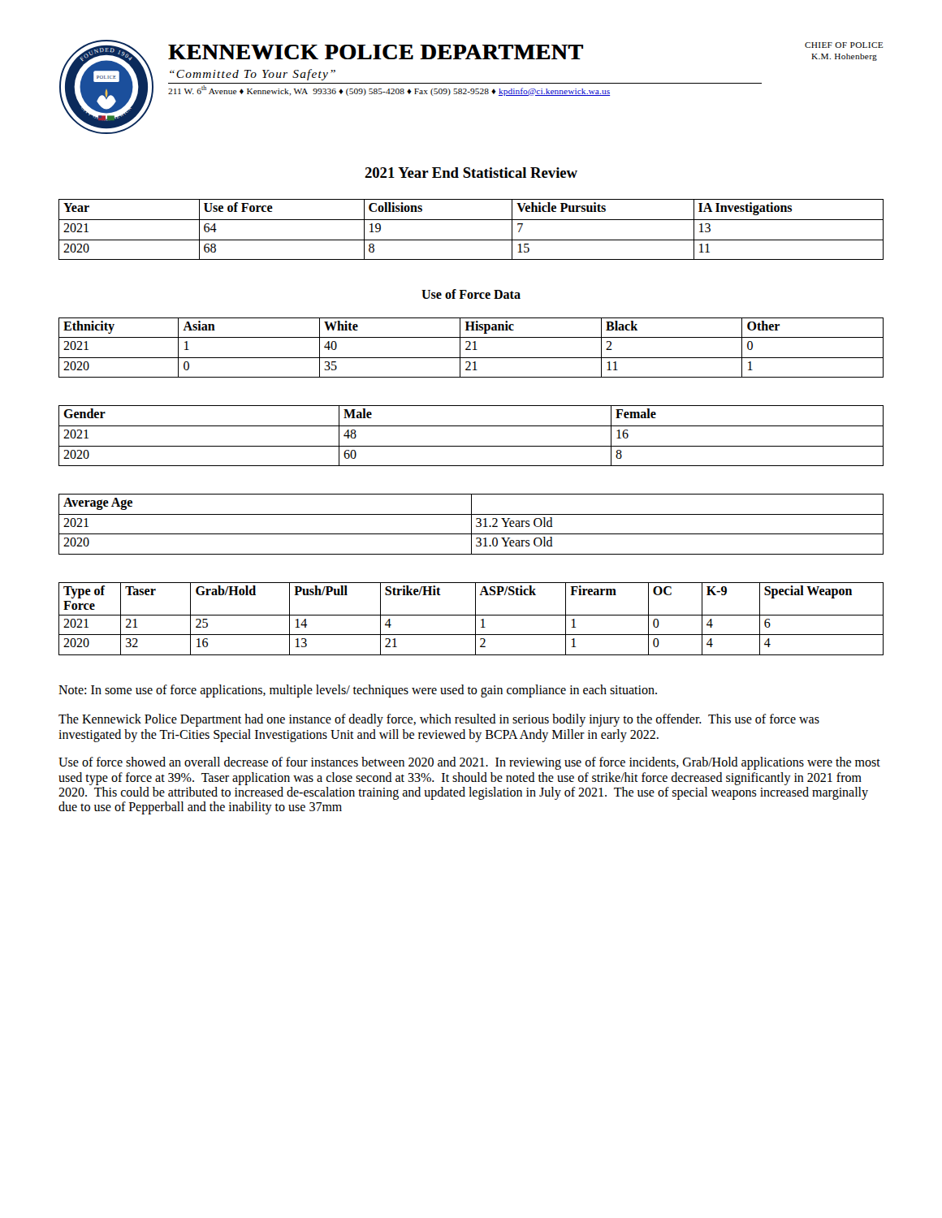FOUNDED 1904 CITY OF KENNEWICK POLICE
CHIEF OF POLICE
K.M. Hohenberg
KENNEWICK POLICE DEPARTMENT
“Committed To Your Safety”
211 W. 6th Avenue ♦ Kennewick, WA 99336 ♦ (509) 585-4208 ♦ Fax (509) 582-9528 ♦ kpdinfo@ci.kennewick.wa.us
2021 Year End Statistical Review
| Year | Use of Force | Collisions | Vehicle Pursuits | IA Investigations |
| --- | --- | --- | --- | --- |
| 2021 | 64 | 19 | 7 | 13 |
| 2020 | 68 | 8 | 15 | 11 |
Use of Force Data
| Ethnicity | Asian | White | Hispanic | Black | Other |
| --- | --- | --- | --- | --- | --- |
| 2021 | 1 | 40 | 21 | 2 | 0 |
| 2020 | 0 | 35 | 21 | 11 | 1 |
| Gender | Male | Female |
| --- | --- | --- |
| 2021 | 48 | 16 |
| 2020 | 60 | 8 |
| Average Age | |
| --- | --- |
| 2021 | 31.2 Years Old |
| 2020 | 31.0 Years Old |
| Type of Force | Taser | Grab/Hold | Push/Pull | Strike/Hit | ASP/Stick | Firearm | OC | K-9 | Special Weapon |
| --- | --- | --- | --- | --- | --- | --- | --- | --- | --- |
| 2021 | 21 | 25 | 14 | 4 | 1 | 1 | 0 | 4 | 6 |
| 2020 | 32 | 16 | 13 | 21 | 2 | 1 | 0 | 4 | 4 |
Note: In some use of force applications, multiple levels/ techniques were used to gain compliance in each situation.
The Kennewick Police Department had one instance of deadly force, which resulted in serious bodily injury to the offender. This use of force was investigated by the Tri-Cities Special Investigations Unit and will be reviewed by BCPA Andy Miller in early 2022.
Use of force showed an overall decrease of four instances between 2020 and 2021. In reviewing use of force incidents, Grab/Hold applications were the most used type of force at 39%. Taser application was a close second at 33%. It should be noted the use of strike/hit force decreased significantly in 2021 from 2020. This could be attributed to increased de-escalation training and updated legislation in July of 2021. The use of special weapons increased marginally due to use of Pepperball and the inability to use 37mm